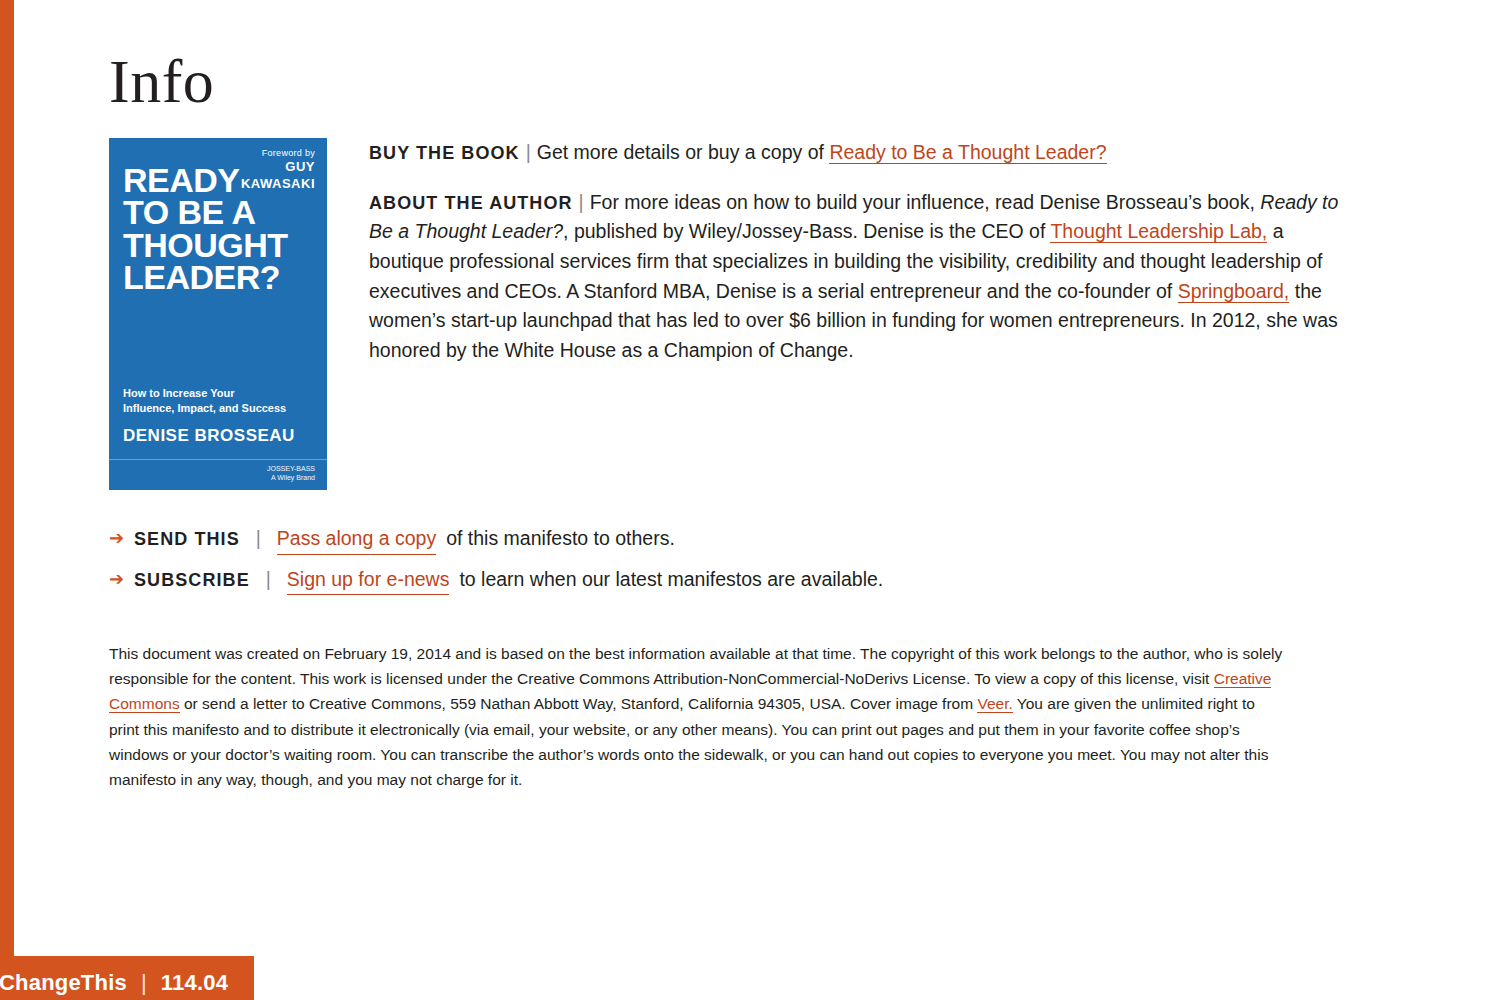Info
Foreword byGUY
KAWASAKI
READY
TO BE A
THOUGHT
LEADER?
How to Increase Your
Influence, Impact, and Success
DENISE BROSSEAU
JOSSEY-BASS
A Wiley Brand
Buy the book|Get more details or buy a copy of Ready to Be a Thought Leader?
About the author|For more ideas on how to build your influence, read Denise Brosseau’s book, Ready to Be a Thought Leader?, published by Wiley/Jossey-Bass. Denise is the CEO of Thought Leadership Lab, a boutique professional services firm that specializes in building the visibility, credibility and thought leadership of executives and CEOs. A Stanford MBA, Denise is a serial entrepreneur and the co-founder of Springboard, the women’s start-up launchpad that has led to over $6 billion in funding for women entrepreneurs. In 2012, she was honored by the White House as a Champion of Change.
➔Send this|Pass along a copy of this manifesto to others.
➔Subscribe|Sign up for e-news to learn when our latest manifestos are available.
This document was created on February 19, 2014 and is based on the best information available at that time. The copyright of this work belongs to the author, who is solely responsible for the content. This work is licensed under the Creative Commons Attribution-NonCommercial-NoDerivs License. To view a copy of this license, visit Creative Commons or send a letter to Creative Commons, 559 Nathan Abbott Way, Stanford, California 94305, USA. Cover image from Veer. You are given the unlimited right to print this manifesto and to distribute it electronically (via email, your website, or any other means). You can print out pages and put them in your favorite coffee shop’s windows or your doctor’s waiting room. You can transcribe the author’s words onto the sidewalk, or you can hand out copies to everyone you meet. You may not alter this manifesto in any way, though, and you may not charge for it.
ChangeThis | 114.04